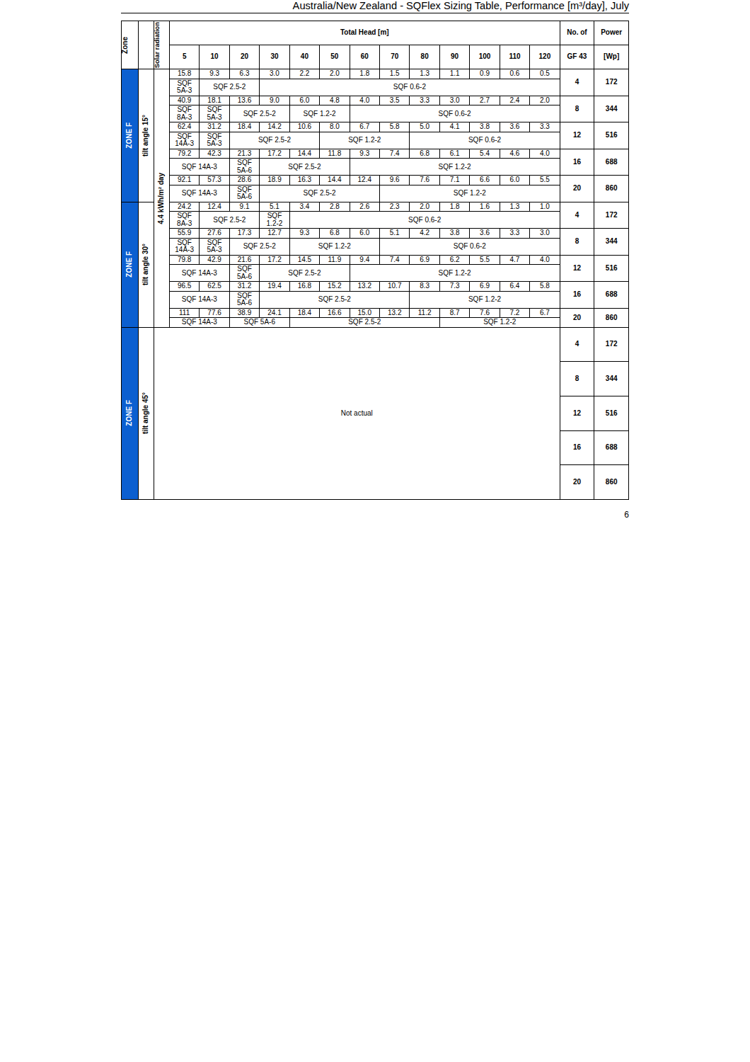Australia/New Zealand - SQFlex Sizing Table, Performance [m³/day], July
| Zone | | Solar radiation | Total Head [m] | No. of | Power |
| --- | --- | --- | --- | --- | --- |
| 5 | 10 | 20 | 30 | 40 | 50 | 60 | 70 | 80 | 90 | 100 | 110 | 120 | GF 43 | [Wp] |
| ZONE F | tilt angle 15° | 4.4 kWh/m² day | 15.8 | 9.3 | 6.3 | 3.0 | 2.2 | 2.0 | 1.8 | 1.5 | 1.3 | 1.1 | 0.9 | 0.6 | 0.5 | 4 | 172 |
| SQF 5A-3 | SQF 2.5-2 | SQF 0.6-2 |
| 40.9 | 18.1 | 13.6 | 9.0 | 6.0 | 4.8 | 4.0 | 3.5 | 3.3 | 3.0 | 2.7 | 2.4 | 2.0 | 8 | 344 |
| SQF 8A-3 | SQF 5A-3 | SQF 2.5-2 | SQF 1.2-2 | SQF 0.6-2 |
| 62.4 | 31.2 | 18.4 | 14.2 | 10.6 | 8.0 | 6.7 | 5.8 | 5.0 | 4.1 | 3.8 | 3.6 | 3.3 | 12 | 516 |
| SQF 14A-3 | SQF 5A-3 | SQF 2.5-2 | SQF 1.2-2 | SQF 0.6-2 |
| 79.2 | 42.3 | 21.3 | 17.2 | 14.4 | 11.8 | 9.3 | 7.4 | 6.8 | 6.1 | 5.4 | 4.6 | 4.0 | 16 | 688 |
| SQF 14A-3 | SQF 5A-6 | SQF 2.5-2 | SQF 1.2-2 |
| 92.1 | 57.3 | 28.6 | 18.9 | 16.3 | 14.4 | 12.4 | 9.6 | 7.6 | 7.1 | 6.6 | 6.0 | 5.5 | 20 | 860 |
| SQF 14A-3 | SQF 5A-6 | SQF 2.5-2 | SQF 1.2-2 |
| ZONE F | tilt angle 30° | 24.2 | 12.4 | 9.1 | 5.1 | 3.4 | 2.8 | 2.6 | 2.3 | 2.0 | 1.8 | 1.6 | 1.3 | 1.0 | 4 | 172 |
| SQF 8A-3 | SQF 2.5-2 | SQF 1.2-2 | SQF 0.6-2 |
| 55.9 | 27.6 | 17.3 | 12.7 | 9.3 | 6.8 | 6.0 | 5.1 | 4.2 | 3.8 | 3.6 | 3.3 | 3.0 | 8 | 344 |
| SQF 14A-3 | SQF 5A-3 | SQF 2.5-2 | SQF 1.2-2 | SQF 0.6-2 |
| 79.8 | 42.9 | 21.6 | 17.2 | 14.5 | 11.9 | 9.4 | 7.4 | 6.9 | 6.2 | 5.5 | 4.7 | 4.0 | 12 | 516 |
| SQF 14A-3 | SQF 5A-6 | SQF 2.5-2 | SQF 1.2-2 |
| 96.5 | 62.5 | 31.2 | 19.4 | 16.8 | 15.2 | 13.2 | 10.7 | 8.3 | 7.3 | 6.9 | 6.4 | 5.8 | 16 | 688 |
| SQF 14A-3 | SQF 5A-6 | SQF 2.5-2 | SQF 1.2-2 |
| 111 | 77.6 | 38.9 | 24.1 | 18.4 | 16.6 | 15.0 | 13.2 | 11.2 | 8.7 | 7.6 | 7.2 | 6.7 | 20 | 860 |
| SQF 14A-3 | SQF 5A-6 | SQF 2.5-2 | SQF 1.2-2 |
| ZONE F | tilt angle 45° | Not actual | 4 | 172 |
| 8 | 344 |
| 12 | 516 |
| 16 | 688 |
| 20 | 860 |
6